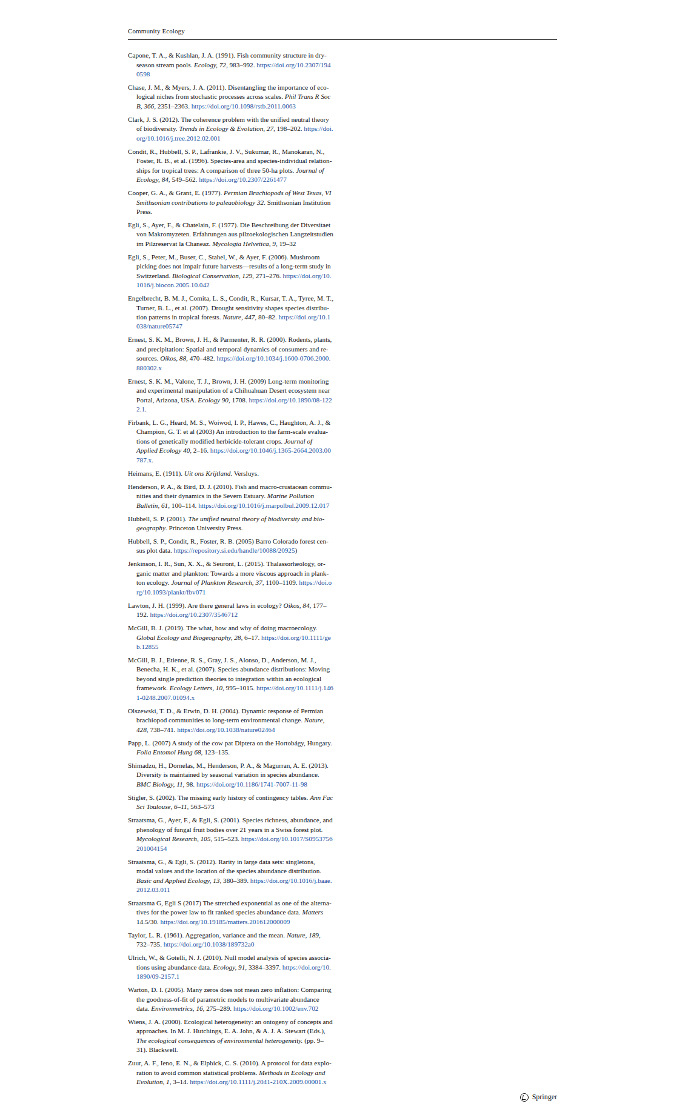Community Ecology
Capone, T. A., & Kushlan, J. A. (1991). Fish community structure in dry-season stream pools. Ecology, 72, 983–992. https://doi.org/10.2307/1940598
Chase, J. M., & Myers, J. A. (2011). Disentangling the importance of ecological niches from stochastic processes across scales. Phil Trans R Soc B, 366, 2351–2363. https://doi.org/10.1098/rstb.2011.0063
Clark, J. S. (2012). The coherence problem with the unified neutral theory of biodiversity. Trends in Ecology & Evolution, 27, 198–202. https://doi.org/10.1016/j.tree.2012.02.001
Condit, R., Hubbell, S. P., Lafrankie, J. V., Sukumar, R., Manokaran, N., Foster, R. B., et al. (1996). Species-area and species-individual relationships for tropical trees: A comparison of three 50-ha plots. Journal of Ecology, 84, 549–562. https://doi.org/10.2307/2261477
Cooper, G. A., & Grant, E. (1977). Permian Brachiopods of West Texas, VI Smithsonian contributions to paleaobiology 32. Smithsonian Institution Press.
Egli, S., Ayer, F., & Chatelain, F. (1977). Die Beschreibung der Diversitaet von Makromyzeten. Erfahrungen aus pilzoekologischen Langzeitstudien im Pilzreservat la Chaneaz. Mycologia Helvetica, 9, 19–32
Egli, S., Peter, M., Buser, C., Stahel, W., & Ayer, F. (2006). Mushroom picking does not impair future harvests—results of a long-term study in Switzerland. Biological Conservation, 129, 271–276. https://doi.org/10.1016/j.biocon.2005.10.042
Engelbrecht, B. M. J., Comita, L. S., Condit, R., Kursar, T. A., Tyree, M. T., Turner, B. L., et al. (2007). Drought sensitivity shapes species distribution patterns in tropical forests. Nature, 447, 80–82. https://doi.org/10.1038/nature05747
Ernest, S. K. M., Brown, J. H., & Parmenter, R. R. (2000). Rodents, plants, and precipitation: Spatial and temporal dynamics of consumers and resources. Oikos, 88, 470–482. https://doi.org/10.1034/j.1600-0706.2000.880302.x
Ernest, S. K. M., Valone, T. J., Brown, J. H. (2009) Long-term monitoring and experimental manipulation of a Chihuahuan Desert ecosystem near Portal, Arizona, USA. Ecology 90, 1708. https://doi.org/10.1890/08-1222.1.
Firbank, L. G., Heard, M. S., Woiwod, I. P., Hawes, C., Haughton, A. J., & Champion, G. T. et al (2003) An introduction to the farm-scale evaluations of genetically modified herbicide-tolerant crops. Journal of Applied Ecology 40, 2–16. https://doi.org/10.1046/j.1365-2664.2003.00787.x.
Heimans, E. (1911). Uit ons Krijtland. Versluys.
Henderson, P. A., & Bird, D. J. (2010). Fish and macro-crustacean communities and their dynamics in the Severn Estuary. Marine Pollution Bulletin, 61, 100–114. https://doi.org/10.1016/j.marpolbul.2009.12.017
Hubbell, S. P. (2001). The unified neutral theory of biodiversity and biogeography. Princeton University Press.
Hubbell, S. P., Condit, R., Foster, R. B. (2005) Barro Colorado forest census plot data. https://repository.si.edu/handle/10088/20925)
Jenkinson, I. R., Sun, X. X., & Seuront, L. (2015). Thalassorheology, organic matter and plankton: Towards a more viscous approach in plankton ecology. Journal of Plankton Research, 37, 1100–1109. https://doi.org/10.1093/plankt/fbv071
Lawton, J. H. (1999). Are there general laws in ecology? Oikos, 84, 177–192. https://doi.org/10.2307/3546712
McGill, B. J. (2019). The what, how and why of doing macroecology. Global Ecology and Biogeography, 28, 6–17. https://doi.org/10.1111/geb.12855
McGill, B. J., Etienne, R. S., Gray, J. S., Alonso, D., Anderson, M. J., Benecha, H. K., et al. (2007). Species abundance distributions: Moving beyond single prediction theories to integration within an ecological framework. Ecology Letters, 10, 995–1015. https://doi.org/10.1111/j.1461-0248.2007.01094.x
Olszewski, T. D., & Erwin, D. H. (2004). Dynamic response of Permian brachiopod communities to long-term environmental change. Nature, 428, 738–741. https://doi.org/10.1038/nature02464
Papp, L. (2007) A study of the cow pat Diptera on the Hortobágy, Hungary. Folia Entomol Hung 68, 123–135.
Shimadzu, H., Dornelas, M., Henderson, P. A., & Magurran, A. E. (2013). Diversity is maintained by seasonal variation in species abundance. BMC Biology, 11, 98. https://doi.org/10.1186/1741-7007-11-98
Stigler, S. (2002). The missing early history of contingency tables. Ann Fac Sci Toulouse, 6–11, 563–573
Straatsma, G., Ayer, F., & Egli, S. (2001). Species richness, abundance, and phenology of fungal fruit bodies over 21 years in a Swiss forest plot. Mycological Research, 105, 515–523. https://doi.org/10.1017/S0953756201004154
Straatsma, G., & Egli, S. (2012). Rarity in large data sets: singletons, modal values and the location of the species abundance distribution. Basic and Applied Ecology, 13, 380–389. https://doi.org/10.1016/j.baae.2012.03.011
Straatsma G, Egli S (2017) The stretched exponential as one of the alternatives for the power law to fit ranked species abundance data. Matters 14.5/30. https://doi.org/10.19185/matters.201612000009
Taylor, L. R. (1961). Aggregation, variance and the mean. Nature, 189, 732–735. https://doi.org/10.1038/189732a0
Ulrich, W., & Gotelli, N. J. (2010). Null model analysis of species associations using abundance data. Ecology, 91, 3384–3397. https://doi.org/10.1890/09-2157.1
Warton, D. I. (2005). Many zeros does not mean zero inflation: Comparing the goodness-of-fit of parametric models to multivariate abundance data. Environmetrics, 16, 275–289. https://doi.org/10.1002/env.702
Wiens, J. A. (2000). Ecological heterogeneity: an ontogeny of concepts and approaches. In M. J. Hutchings, E. A. John, & A. J. A. Stewart (Eds.), The ecological consequences of environmental heterogeneity. (pp. 9–31). Blackwell.
Zuur, A. F., Ieno, E. N., & Elphick, C. S. (2010). A protocol for data exploration to avoid common statistical problems. Methods in Ecology and Evolution, 1, 3–14. https://doi.org/10.1111/j.2041-210X.2009.00001.x
Springer